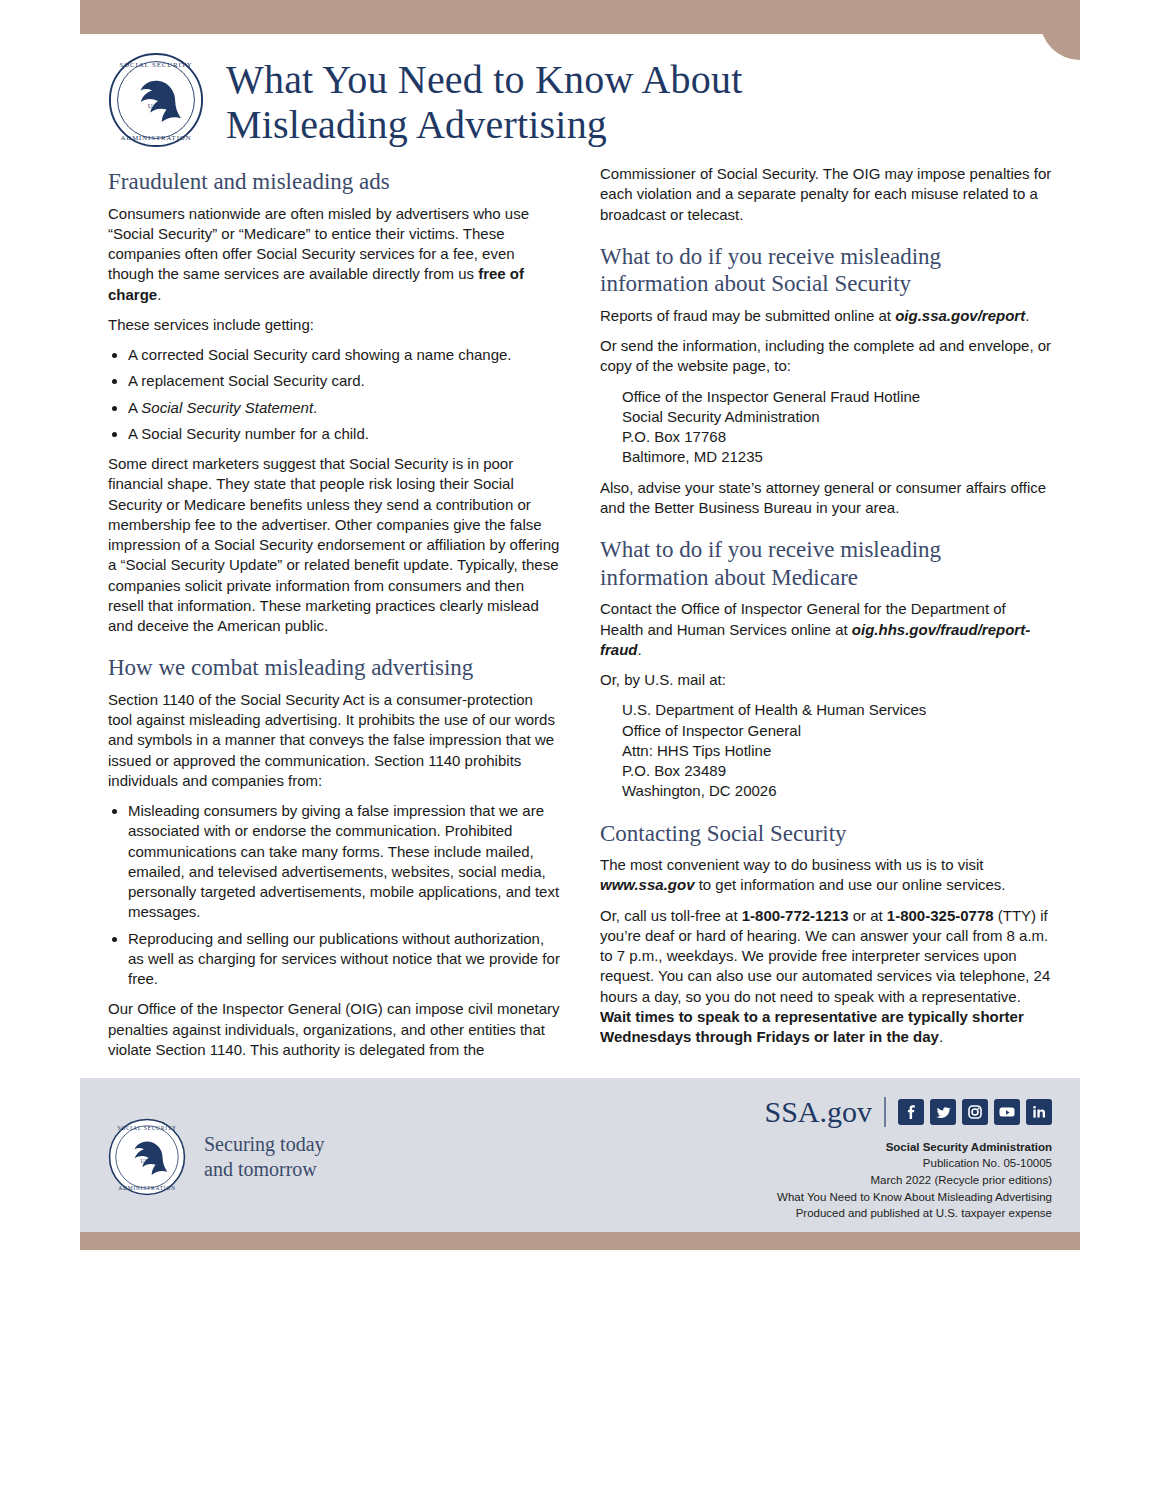SOCIAL SECURITY ADMINISTRATION USA
What You Need to Know About
Misleading Advertising
Fraudulent and misleading ads
Consumers nationwide are often misled by advertisers who use “Social Security” or “Medicare” to entice their victims. These companies often offer Social Security services for a fee, even though the same services are available directly from us free of charge.
These services include getting:
A corrected Social Security card showing a name change.
A replacement Social Security card.
A Social Security Statement.
A Social Security number for a child.
Some direct marketers suggest that Social Security is in poor financial shape. They state that people risk losing their Social Security or Medicare benefits unless they send a contribution or membership fee to the advertiser. Other companies give the false impression of a Social Security endorsement or affiliation by offering a “Social Security Update” or related benefit update. Typically, these companies solicit private information from consumers and then resell that information. These marketing practices clearly mislead and deceive the American public.
How we combat misleading advertising
Section 1140 of the Social Security Act is a consumer-protection tool against misleading advertising. It prohibits the use of our words and symbols in a manner that conveys the false impression that we issued or approved the communication. Section 1140 prohibits individuals and companies from:
Misleading consumers by giving a false impression that we are associated with or endorse the communication. Prohibited communications can take many forms. These include mailed, emailed, and televised advertisements, websites, social media, personally targeted advertisements, mobile applications, and text messages.
Reproducing and selling our publications without authorization, as well as charging for services without notice that we provide for free.
Our Office of the Inspector General (OIG) can impose civil monetary penalties against individuals, organizations, and other entities that violate Section 1140. This authority is delegated from the Commissioner of Social Security. The OIG may impose penalties for each violation and a separate penalty for each misuse related to a broadcast or telecast.
What to do if you receive misleading information about Social Security
Reports of fraud may be submitted online at oig.ssa.gov/report.
Or send the information, including the complete ad and envelope, or copy of the website page, to:
Office of the Inspector General Fraud Hotline
Social Security Administration
P.O. Box 17768
Baltimore, MD 21235
Also, advise your state’s attorney general or consumer affairs office and the Better Business Bureau in your area.
What to do if you receive misleading information about Medicare
Contact the Office of Inspector General for the Department of Health and Human Services online at oig.hhs.gov/fraud/report-fraud.
Or, by U.S. mail at:
U.S. Department of Health & Human Services
Office of Inspector General
Attn: HHS Tips Hotline
P.O. Box 23489
Washington, DC 20026
Contacting Social Security
The most convenient way to do business with us is to visit www.ssa.gov to get information and use our online services.
Or, call us toll-free at 1-800-772-1213 or at 1-800-325-0778 (TTY) if you’re deaf or hard of hearing. We can answer your call from 8 a.m. to 7 p.m., weekdays. We provide free interpreter services upon request. You can also use our automated services via telephone, 24 hours a day, so you do not need to speak with a representative. Wait times to speak to a representative are typically shorter Wednesdays through Fridays or later in the day.
SOCIAL SECURITY ADMINISTRATION USA
Securing today
and tomorrow
SSA.gov
Social Security Administration
Publication No. 05-10005
March 2022 (Recycle prior editions)
What You Need to Know About Misleading Advertising
Produced and published at U.S. taxpayer expense